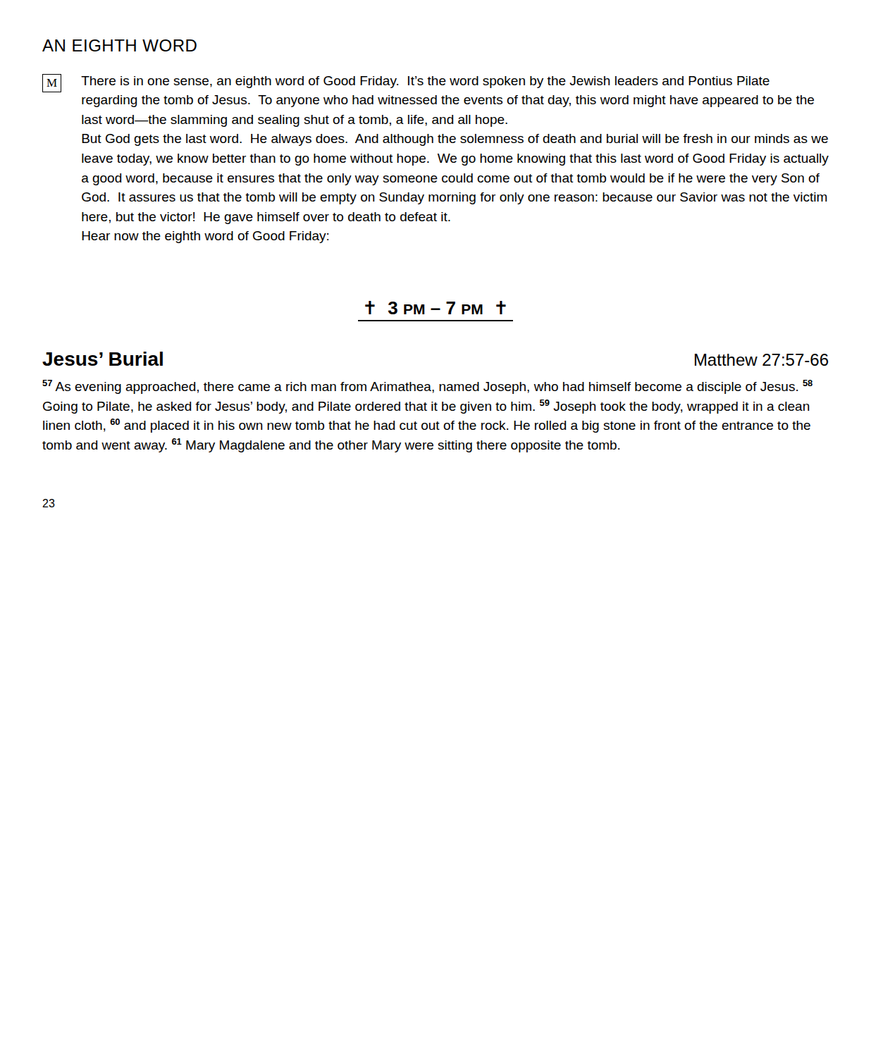AN EIGHTH WORD
M
There is in one sense, an eighth word of Good Friday. It’s the word spoken by the Jewish leaders and Pontius Pilate regarding the tomb of Jesus. To anyone who had witnessed the events of that day, this word might have appeared to be the last word—the slamming and sealing shut of a tomb, a life, and all hope.
But God gets the last word. He always does. And although the solemness of death and burial will be fresh in our minds as we leave today, we know better than to go home without hope. We go home knowing that this last word of Good Friday is actually a good word, because it ensures that the only way someone could come out of that tomb would be if he were the very Son of God. It assures us that the tomb will be empty on Sunday morning for only one reason: because our Savior was not the victim here, but the victor! He gave himself over to death to defeat it.
Hear now the eighth word of Good Friday:
✝ 3 PM – 7 PM ✝
Jesus’ Burial Matthew 27:57-66
57 As evening approached, there came a rich man from Arimathea, named Joseph, who had himself become a disciple of Jesus. 58 Going to Pilate, he asked for Jesus’ body, and Pilate ordered that it be given to him. 59 Joseph took the body, wrapped it in a clean linen cloth, 60 and placed it in his own new tomb that he had cut out of the rock. He rolled a big stone in front of the entrance to the tomb and went away. 61 Mary Magdalene and the other Mary were sitting there opposite the tomb.
23